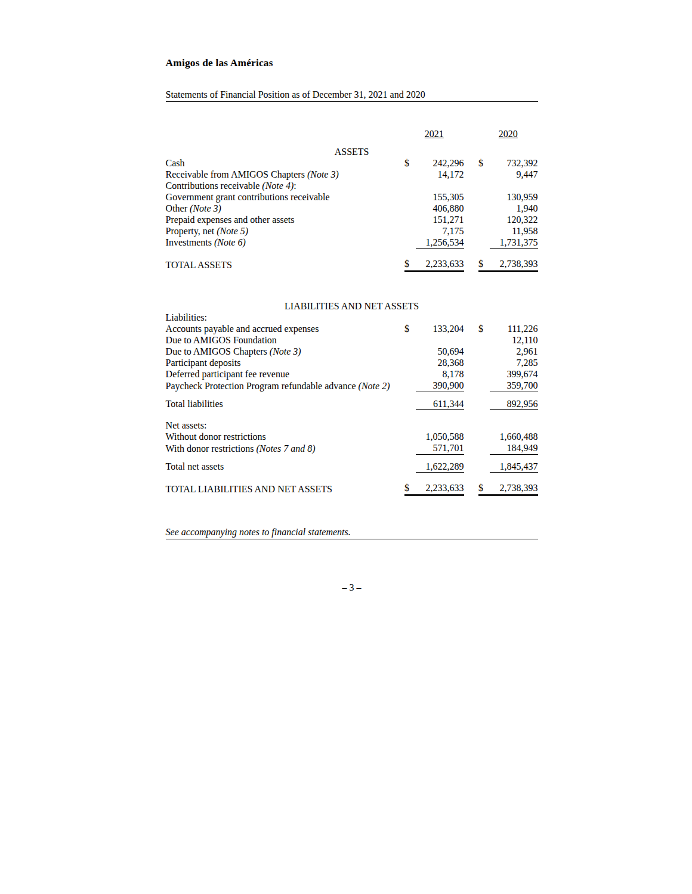Amigos de las Américas
Statements of Financial Position as of December 31, 2021 and 2020
| | | 2021 | | 2020 |
| ASSETS |
| Cash | | $ | 242,296 | | $ | 732,392 |
| Receivable from AMIGOS Chapters (Note 3) | | | 14,172 | | | 9,447 |
| Contributions receivable (Note 4) : | | | | | | |
| Government grant contributions receivable | | | 155,305 | | | 130,959 |
| Other (Note 3) | | | 406,880 | | | 1,940 |
| Prepaid expenses and other assets | | | 151,271 | | | 120,322 |
| Property, net (Note 5) | | | 7,175 | | | 11,958 |
| Investments (Note 6) | | | 1,256,534 | | | 1,731,375 |
| TOTAL ASSETS | | $ | 2,233,633 | | $ | 2,738,393 |
| LIABILITIES AND NET ASSETS |
| Liabilities: | | | | | | |
| Accounts payable and accrued expenses | | $ | 133,204 | | $ | 111,226 |
| Due to AMIGOS Foundation | | | | | | 12,110 |
| Due to AMIGOS Chapters (Note 3) | | | 50,694 | | | 2,961 |
| Participant deposits | | | 28,368 | | | 7,285 |
| Deferred participant fee revenue | | | 8,178 | | | 399,674 |
| Paycheck Protection Program refundable advance (Note 2) | | | 390,900 | | | 359,700 |
| Total liabilities | | | 611,344 | | | 892,956 |
| Net assets: | | | | | | |
| Without donor restrictions | | | 1,050,588 | | | 1,660,488 |
| With donor restrictions (Notes 7 and 8) | | | 571,701 | | | 184,949 |
| Total net assets | | | 1,622,289 | | | 1,845,437 |
| TOTAL LIABILITIES AND NET ASSETS | | $ | 2,233,633 | | $ | 2,738,393 |
See accompanying notes to financial statements.
– 3 –